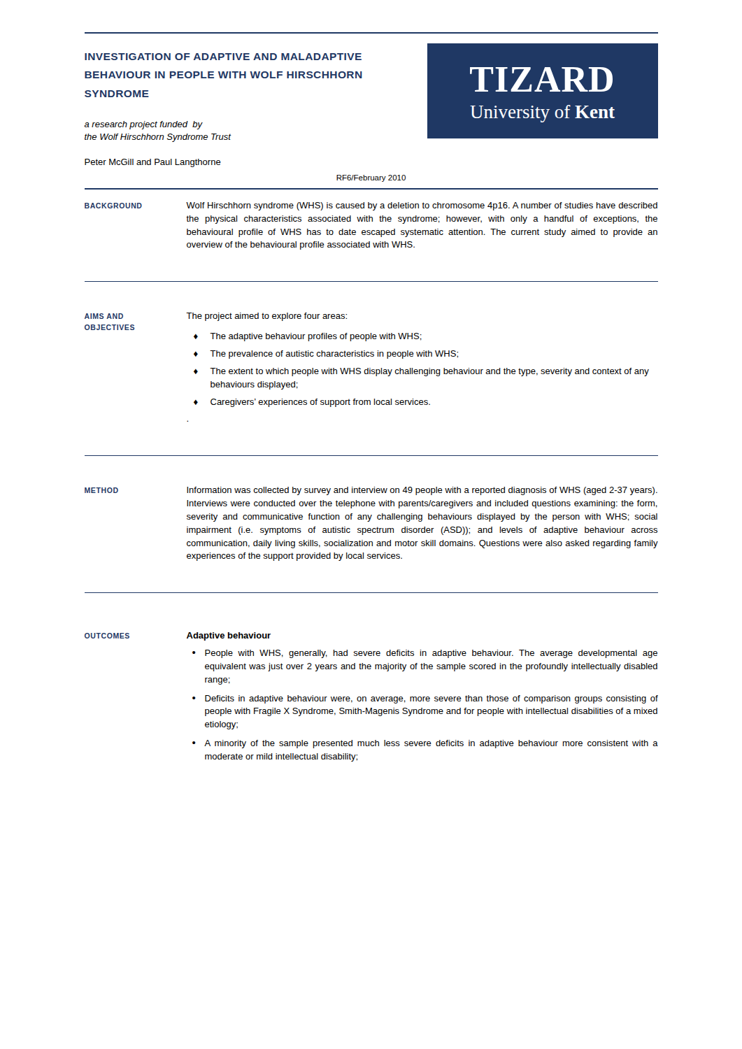Investigation of Adaptive and Maladaptive Behaviour in People with Wolf Hirschhorn Syndrome
a research project funded by
the Wolf Hirschhorn Syndrome Trust
Peter McGill and Paul Langthorne
TIZARD
University of Kent
RF6/February 2010
Background
Wolf Hirschhorn syndrome (WHS) is caused by a deletion to chromosome 4p16. A number of studies have described the physical characteristics associated with the syndrome; however, with only a handful of exceptions, the behavioural profile of WHS has to date escaped systematic attention. The current study aimed to provide an overview of the behavioural profile associated with WHS.
Aims and
Objectives
The project aimed to explore four areas:
The adaptive behaviour profiles of people with WHS;
The prevalence of autistic characteristics in people with WHS;
The extent to which people with WHS display challenging behaviour and the type, severity and context of any behaviours displayed;
Caregivers’ experiences of support from local services.
.
Method
Information was collected by survey and interview on 49 people with a reported diagnosis of WHS (aged 2-37 years). Interviews were conducted over the telephone with parents/caregivers and included questions examining: the form, severity and communicative function of any challenging behaviours displayed by the person with WHS; social impairment (i.e. symptoms of autistic spectrum disorder (ASD)); and levels of adaptive behaviour across communication, daily living skills, socialization and motor skill domains. Questions were also asked regarding family experiences of the support provided by local services.
Outcomes
Adaptive behaviour
People with WHS, generally, had severe deficits in adaptive behaviour. The average developmental age equivalent was just over 2 years and the majority of the sample scored in the profoundly intellectually disabled range;
Deficits in adaptive behaviour were, on average, more severe than those of comparison groups consisting of people with Fragile X Syndrome, Smith-Magenis Syndrome and for people with intellectual disabilities of a mixed etiology;
A minority of the sample presented much less severe deficits in adaptive behaviour more consistent with a moderate or mild intellectual disability;